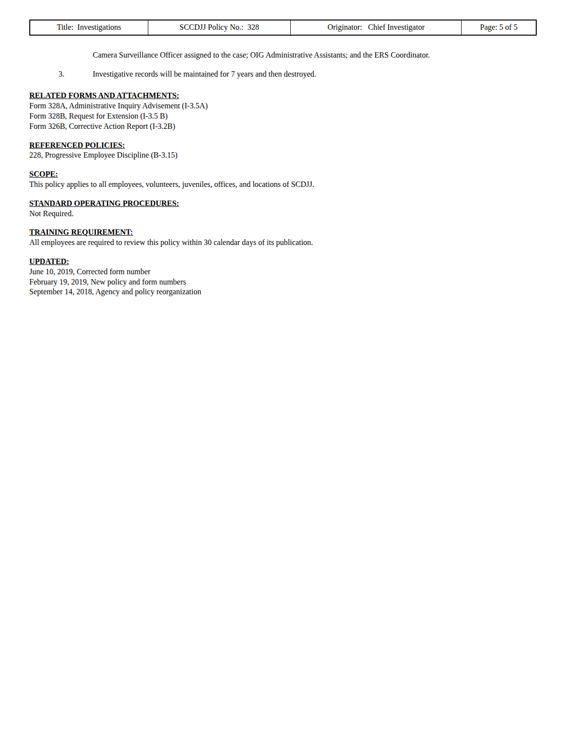| Title: Investigations | SCCDJJ Policy No.: 328 | Originator: Chief Investigator | Page: 5 of 5 |
Camera Surveillance Officer assigned to the case; OIG Administrative Assistants; and the ERS Coordinator.
3. Investigative records will be maintained for 7 years and then destroyed.
RELATED FORMS AND ATTACHMENTS:
Form 328A, Administrative Inquiry Advisement (I-3.5A)
Form 328B, Request for Extension (I-3.5 B)
Form 326B, Corrective Action Report (I-3.2B)
REFERENCED POLICIES:
228, Progressive Employee Discipline (B-3.15)
SCOPE:
This policy applies to all employees, volunteers, juveniles, offices, and locations of SCDJJ.
STANDARD OPERATING PROCEDURES:
Not Required.
TRAINING REQUIREMENT:
All employees are required to review this policy within 30 calendar days of its publication.
UPDATED:
June 10, 2019, Corrected form number
February 19, 2019, New policy and form numbers
September 14, 2018, Agency and policy reorganization